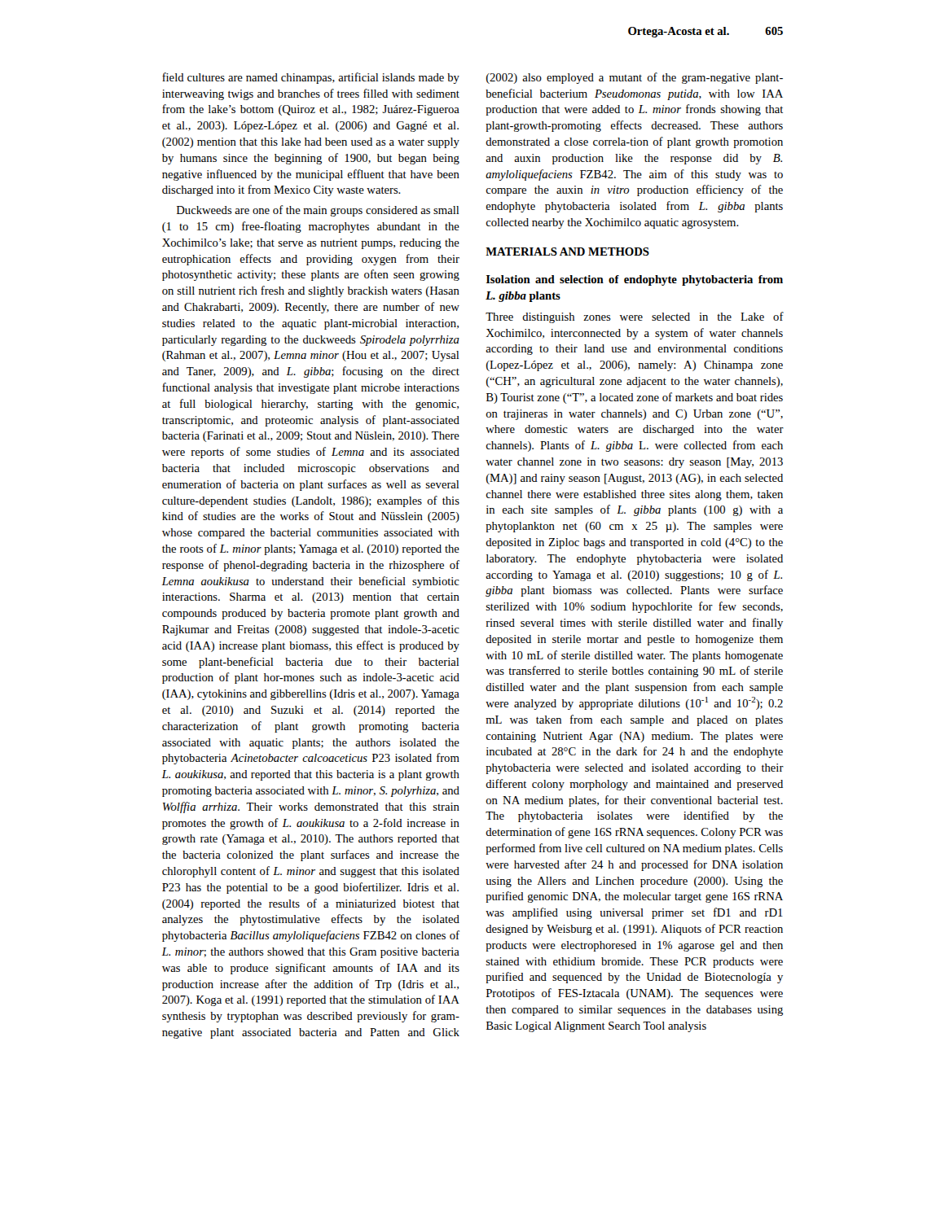Ortega-Acosta et al. 605
field cultures are named chinampas, artificial islands made by interweaving twigs and branches of trees filled with sediment from the lake’s bottom (Quiroz et al., 1982; Juárez-Figueroa et al., 2003). López-López et al. (2006) and Gagné et al. (2002) mention that this lake had been used as a water supply by humans since the beginning of 1900, but began being negative influenced by the municipal effluent that have been discharged into it from Mexico City waste waters.
Duckweeds are one of the main groups considered as small (1 to 15 cm) free-floating macrophytes abundant in the Xochimilco’s lake; that serve as nutrient pumps, reducing the eutrophication effects and providing oxygen from their photosynthetic activity; these plants are often seen growing on still nutrient rich fresh and slightly brackish waters (Hasan and Chakrabarti, 2009). Recently, there are number of new studies related to the aquatic plant-microbial interaction, particularly regarding to the duckweeds Spirodela polyrrhiza (Rahman et al., 2007), Lemna minor (Hou et al., 2007; Uysal and Taner, 2009), and L. gibba; focusing on the direct functional analysis that investigate plant microbe interactions at full biological hierarchy, starting with the genomic, transcriptomic, and proteomic analysis of plant-associated bacteria (Farinati et al., 2009; Stout and Nüslein, 2010). There were reports of some studies of Lemna and its associated bacteria that included microscopic observations and enumeration of bacteria on plant surfaces as well as several culture-dependent studies (Landolt, 1986); examples of this kind of studies are the works of Stout and Nüsslein (2005) whose compared the bacterial communities associated with the roots of L. minor plants; Yamaga et al. (2010) reported the response of phenol-degrading bacteria in the rhizosphere of Lemna aoukikusa to understand their beneficial symbiotic interactions. Sharma et al. (2013) mention that certain compounds produced by bacteria promote plant growth and Rajkumar and Freitas (2008) suggested that indole-3-acetic acid (IAA) increase plant biomass, this effect is produced by some plant-beneficial bacteria due to their bacterial production of plant hor-mones such as indole-3-acetic acid (IAA), cytokinins and gibberellins (Idris et al., 2007). Yamaga et al. (2010) and Suzuki et al. (2014) reported the characterization of plant growth promoting bacteria associated with aquatic plants; the authors isolated the phytobacteria Acinetobacter calcoaceticus P23 isolated from L. aoukikusa, and reported that this bacteria is a plant growth promoting bacteria associated with L. minor, S. polyrhiza, and Wolffia arrhiza. Their works demonstrated that this strain promotes the growth of L. aoukikusa to a 2-fold increase in growth rate (Yamaga et al., 2010). The authors reported that the bacteria colonized the plant surfaces and increase the chlorophyll content of L. minor and suggest that this isolated P23 has the potential to be a good biofertilizer. Idris et al. (2004) reported the results of a miniaturized biotest that analyzes the phytostimulative effects by the isolated phytobacteria Bacillus amyloliquefaciens FZB42 on clones of L. minor; the authors showed that this Gram positive bacteria was able to produce significant amounts of IAA and its production increase after the addition of Trp (Idris et al., 2007). Koga et al. (1991) reported that the stimulation of IAA synthesis by tryptophan was described previously for gram-negative plant associated bacteria and Patten and Glick (2002) also employed a mutant of the gram-negative plant-beneficial bacterium Pseudomonas putida, with low IAA production that were added to L. minor fronds showing that plant-growth-promoting effects decreased. These authors demonstrated a close correla-tion of plant growth promotion and auxin production like the response did by B. amyloliquefaciens FZB42. The aim of this study was to compare the auxin in vitro production efficiency of the endophyte phytobacteria isolated from L. gibba plants collected nearby the Xochimilco aquatic agrosystem.
Materials and Methods
Isolation and selection of endophyte phytobacteria from L. gibba plants
Three distinguish zones were selected in the Lake of Xochimilco, interconnected by a system of water channels according to their land use and environmental conditions (Lopez-López et al., 2006), namely: A) Chinampa zone (“CH”, an agricultural zone adjacent to the water channels), B) Tourist zone (“T”, a located zone of markets and boat rides on trajineras in water channels) and C) Urban zone (“U”, where domestic waters are discharged into the water channels). Plants of L. gibba L. were collected from each water channel zone in two seasons: dry season [May, 2013 (MA)] and rainy season [August, 2013 (AG), in each selected channel there were established three sites along them, taken in each site samples of L. gibba plants (100 g) with a phytoplankton net (60 cm x 25 µ). The samples were deposited in Ziploc bags and transported in cold (4°C) to the laboratory. The endophyte phytobacteria were isolated according to Yamaga et al. (2010) suggestions; 10 g of L. gibba plant biomass was collected. Plants were surface sterilized with 10% sodium hypochlorite for few seconds, rinsed several times with sterile distilled water and finally deposited in sterile mortar and pestle to homogenize them with 10 mL of sterile distilled water. The plants homogenate was transferred to sterile bottles containing 90 mL of sterile distilled water and the plant suspension from each sample were analyzed by appropriate dilutions (10-1 and 10-2); 0.2 mL was taken from each sample and placed on plates containing Nutrient Agar (NA) medium. The plates were incubated at 28°C in the dark for 24 h and the endophyte phytobacteria were selected and isolated according to their different colony morphology and maintained and preserved on NA medium plates, for their conventional bacterial test. The phytobacteria isolates were identified by the determination of gene 16S rRNA sequences. Colony PCR was performed from live cell cultured on NA medium plates. Cells were harvested after 24 h and processed for DNA isolation using the Allers and Linchen procedure (2000). Using the purified genomic DNA, the molecular target gene 16S rRNA was amplified using universal primer set fD1 and rD1 designed by Weisburg et al. (1991). Aliquots of PCR reaction products were electrophoresed in 1% agarose gel and then stained with ethidium bromide. These PCR products were purified and sequenced by the Unidad de Biotecnología y Prototipos of FES-Iztacala (UNAM). The sequences were then compared to similar sequences in the databases using Basic Logical Alignment Search Tool analysis